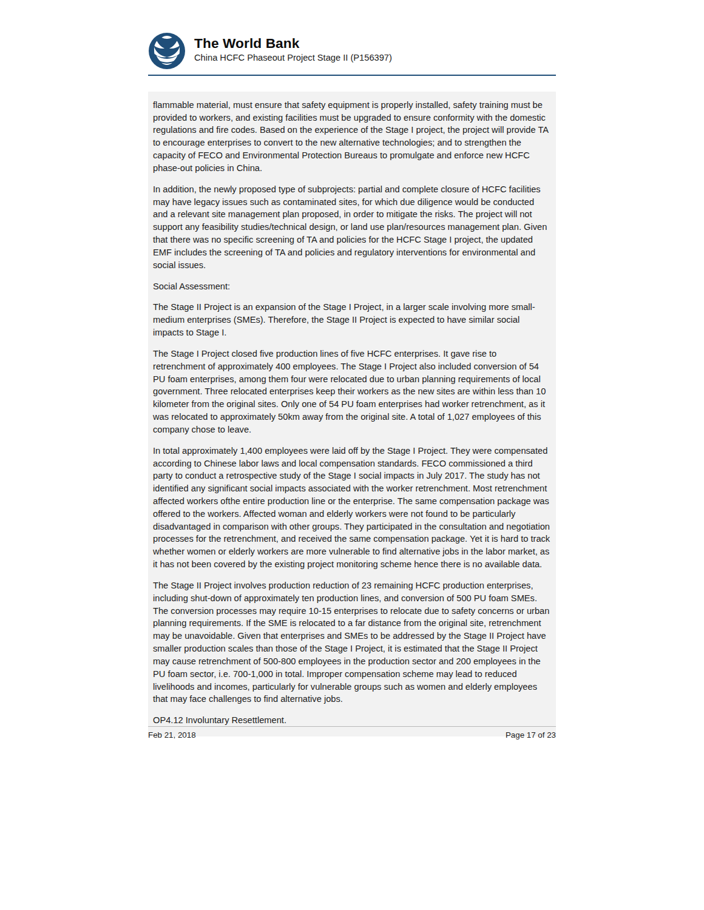The World Bank
China HCFC Phaseout Project Stage II (P156397)
flammable material, must ensure that safety equipment is properly installed, safety training must be provided to workers, and existing facilities must be upgraded to ensure conformity with the domestic regulations and fire codes. Based on the experience of the Stage I project, the project will provide TA to encourage enterprises to convert to the new alternative technologies; and to strengthen the capacity of FECO and Environmental Protection Bureaus to promulgate and enforce new HCFC phase-out policies in China.
In addition, the newly proposed type of subprojects: partial and complete closure of HCFC facilities may have legacy issues such as contaminated sites, for which due diligence would be conducted and a relevant site management plan proposed, in order to mitigate the risks. The project will not support any feasibility studies/technical design, or land use plan/resources management plan. Given that there was no specific screening of TA and policies for the HCFC Stage I project, the updated EMF includes the screening of TA and policies and regulatory interventions for environmental and social issues.
Social Assessment:
The Stage II Project is an expansion of the Stage I Project, in a larger scale involving more small-medium enterprises (SMEs). Therefore, the Stage II Project is expected to have similar social impacts to Stage I.
The Stage I Project closed five production lines of five HCFC enterprises. It gave rise to retrenchment of approximately 400 employees. The Stage I Project also included conversion of 54 PU foam enterprises, among them four were relocated due to urban planning requirements of local government. Three relocated enterprises keep their workers as the new sites are within less than 10 kilometer from the original sites. Only one of 54 PU foam enterprises had worker retrenchment, as it was relocated to approximately 50km away from the original site. A total of 1,027 employees of this company chose to leave.
In total approximately 1,400 employees were laid off by the Stage I Project. They were compensated according to Chinese labor laws and local compensation standards. FECO commissioned a third party to conduct a retrospective study of the Stage I social impacts in July 2017. The study has not identified any significant social impacts associated with the worker retrenchment. Most retrenchment affected workers ofthe entire production line or the enterprise. The same compensation package was offered to the workers. Affected woman and elderly workers were not found to be particularly disadvantaged in comparison with other groups. They participated in the consultation and negotiation processes for the retrenchment, and received the same compensation package. Yet it is hard to track whether women or elderly workers are more vulnerable to find alternative jobs in the labor market, as it has not been covered by the existing project monitoring scheme hence there is no available data.
The Stage II Project involves production reduction of 23 remaining HCFC production enterprises, including shut-down of approximately ten production lines, and conversion of 500 PU foam SMEs. The conversion processes may require 10-15 enterprises to relocate due to safety concerns or urban planning requirements. If the SME is relocated to a far distance from the original site, retrenchment may be unavoidable. Given that enterprises and SMEs to be addressed by the Stage II Project have smaller production scales than those of the Stage I Project, it is estimated that the Stage II Project may cause retrenchment of 500-800 employees in the production sector and 200 employees in the PU foam sector, i.e. 700-1,000 in total. Improper compensation scheme may lead to reduced livelihoods and incomes, particularly for vulnerable groups such as women and elderly employees that may face challenges to find alternative jobs.
OP4.12 Involuntary Resettlement.
Feb 21, 2018 Page 17 of 23